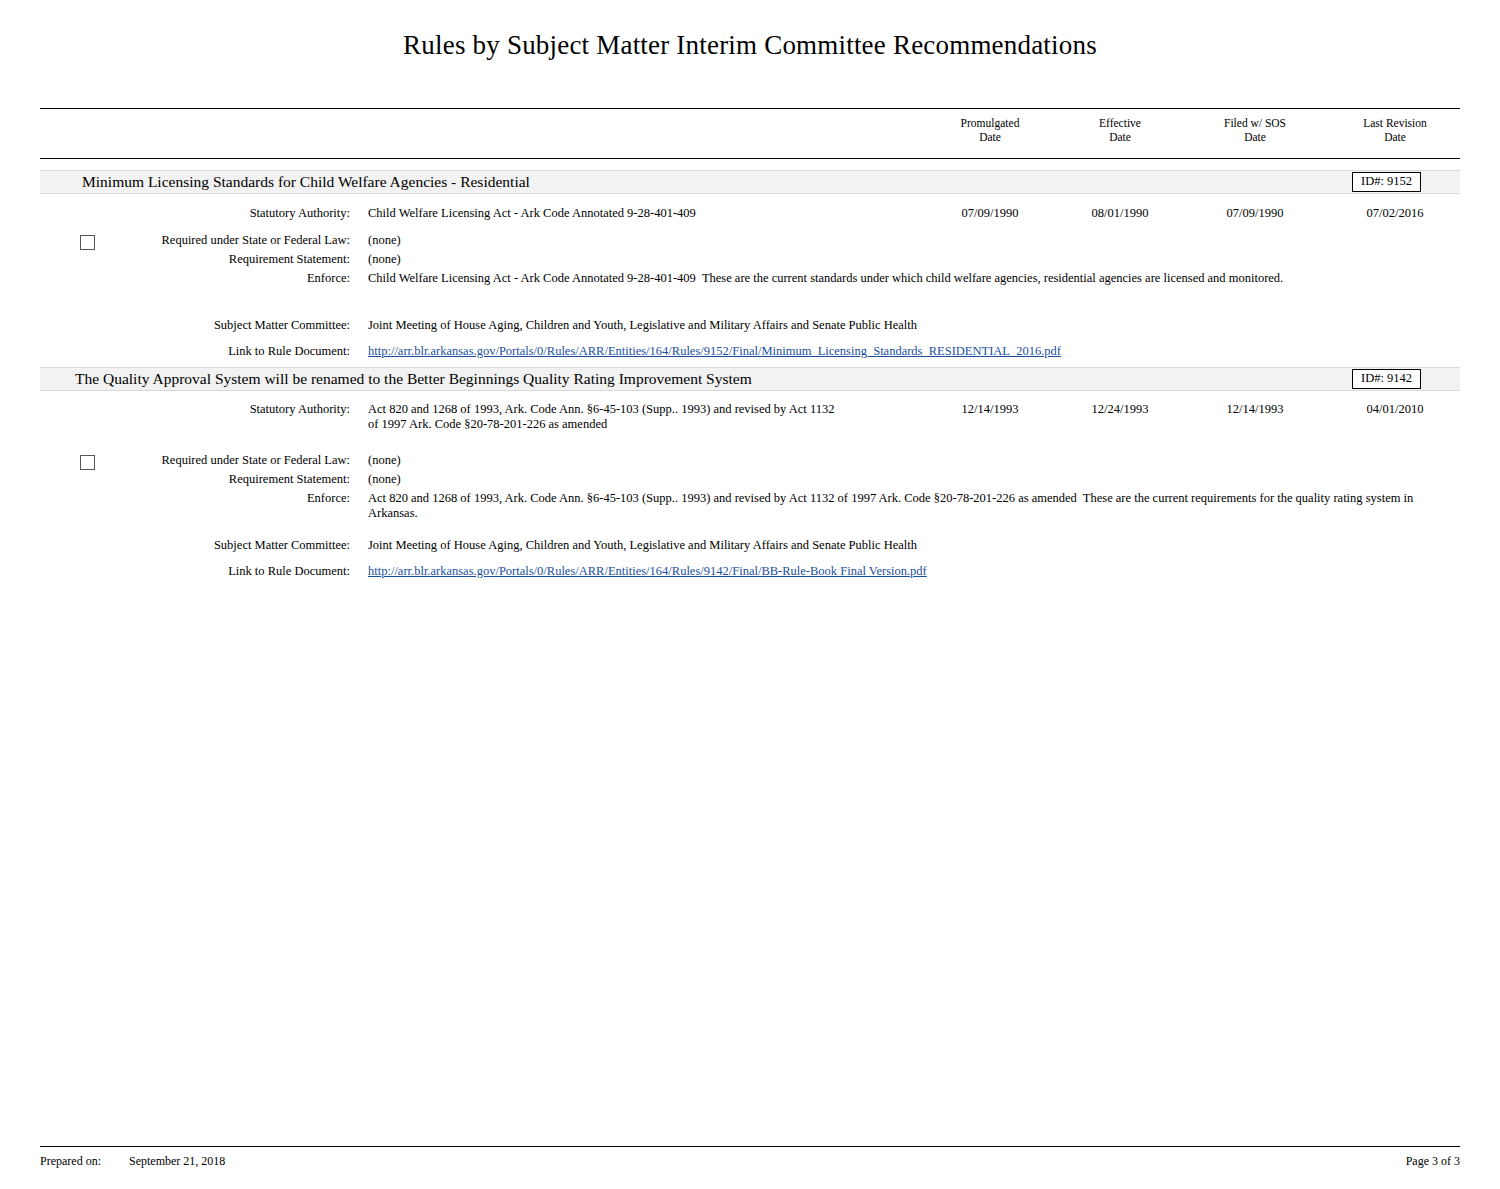Rules by Subject Matter Interim Committee Recommendations
Promulgated
Date Effective
Date Filed w/ SOS
Date Last Revision
Date
Minimum Licensing Standards for Child Welfare Agencies - Residential
ID#: 9152
Statutory Authority:
Child Welfare Licensing Act - Ark Code Annotated 9-28-401-409
07/09/1990
08/01/1990
07/09/1990
07/02/2016
Required under State or Federal Law:
(none)
Requirement Statement:
(none)
Enforce:
Child Welfare Licensing Act - Ark Code Annotated 9-28-401-409 These are the current standards under which child welfare agencies, residential agencies are licensed and monitored.
Subject Matter Committee:
Joint Meeting of House Aging, Children and Youth, Legislative and Military Affairs and Senate Public Health
Link to Rule Document:
http://arr.blr.arkansas.gov/Portals/0/Rules/ARR/Entities/164/Rules/9152/Final/Minimum_Licensing_Standards_RESIDENTIAL_2016.pdf
The Quality Approval System will be renamed to the Better Beginnings Quality Rating Improvement System
ID#: 9142
Statutory Authority:
Act 820 and 1268 of 1993, Ark. Code Ann. §6-45-103 (Supp.. 1993) and revised by Act 1132 of 1997 Ark. Code §20-78-201-226 as amended
12/14/1993
12/24/1993
12/14/1993
04/01/2010
Required under State or Federal Law:
(none)
Requirement Statement:
(none)
Enforce:
Act 820 and 1268 of 1993, Ark. Code Ann. §6-45-103 (Supp.. 1993) and revised by Act 1132 of 1997 Ark. Code §20-78-201-226 as amended These are the current requirements for the quality rating system in Arkansas.
Subject Matter Committee:
Joint Meeting of House Aging, Children and Youth, Legislative and Military Affairs and Senate Public Health
Link to Rule Document:
http://arr.blr.arkansas.gov/Portals/0/Rules/ARR/Entities/164/Rules/9142/Final/BB-Rule-Book Final Version.pdf
Prepared on: September 21, 2018
Page 3 of 3